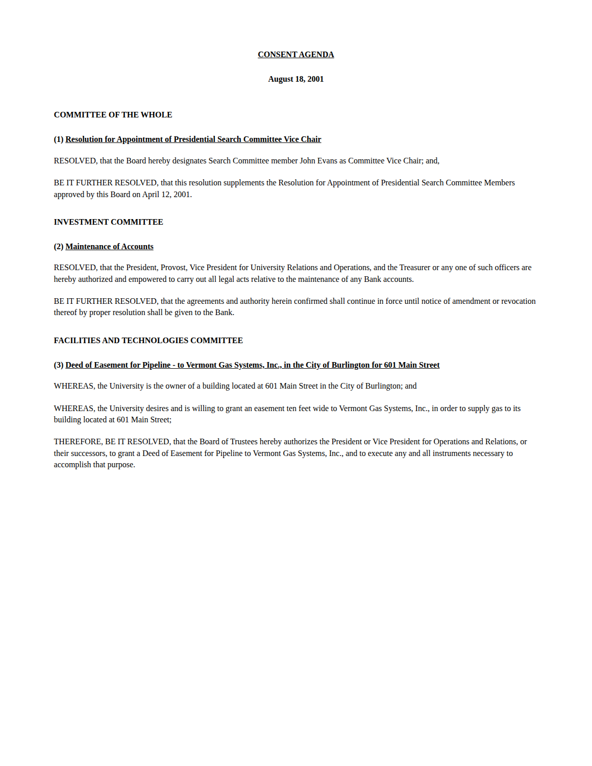CONSENT AGENDA
August 18, 2001
COMMITTEE OF THE WHOLE
(1) Resolution for Appointment of Presidential Search Committee Vice Chair
RESOLVED, that the Board hereby designates Search Committee member John Evans as Committee Vice Chair; and,
BE IT FURTHER RESOLVED, that this resolution supplements the Resolution for Appointment of Presidential Search Committee Members approved by this Board on April 12, 2001.
INVESTMENT COMMITTEE
(2) Maintenance of Accounts
RESOLVED, that the President, Provost, Vice President for University Relations and Operations, and the Treasurer or any one of such officers are hereby authorized and empowered to carry out all legal acts relative to the maintenance of any Bank accounts.
BE IT FURTHER RESOLVED, that the agreements and authority herein confirmed shall continue in force until notice of amendment or revocation thereof by proper resolution shall be given to the Bank.
FACILITIES AND TECHNOLOGIES COMMITTEE
(3) Deed of Easement for Pipeline - to Vermont Gas Systems, Inc., in the City of Burlington for 601 Main Street
WHEREAS, the University is the owner of a building located at 601 Main Street in the City of Burlington; and
WHEREAS, the University desires and is willing to grant an easement ten feet wide to Vermont Gas Systems, Inc., in order to supply gas to its building located at 601 Main Street;
THEREFORE, BE IT RESOLVED, that the Board of Trustees hereby authorizes the President or Vice President for Operations and Relations, or their successors, to grant a Deed of Easement for Pipeline to Vermont Gas Systems, Inc., and to execute any and all instruments necessary to accomplish that purpose.